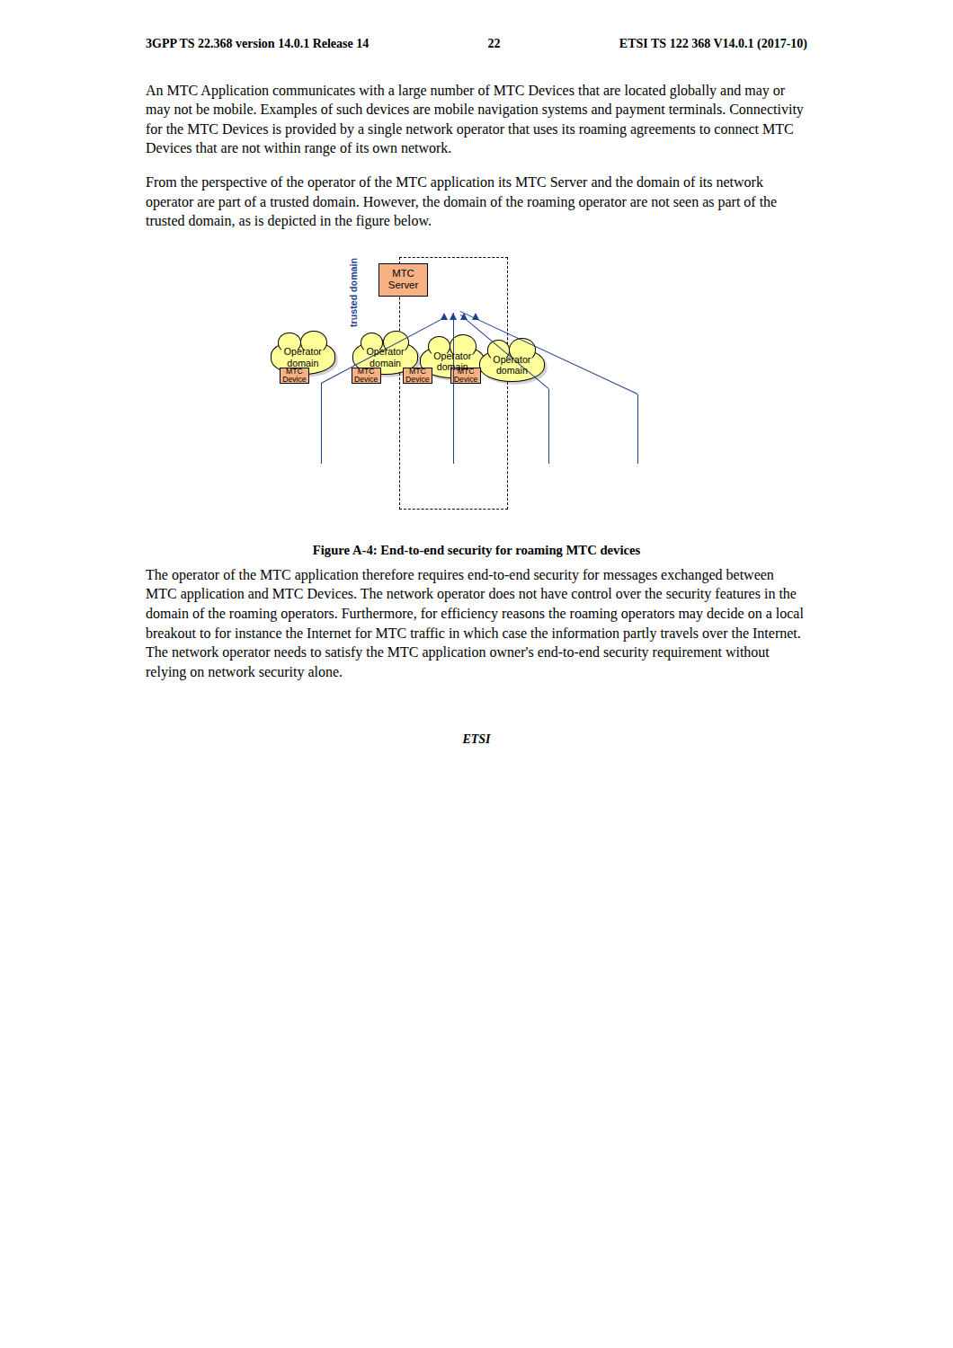3GPP TS 22.368 version 14.0.1 Release 14
22
ETSI TS 122 368 V14.0.1 (2017-10)
An MTC Application communicates with a large number of MTC Devices that are located globally and may or may not be mobile. Examples of such devices are mobile navigation systems and payment terminals. Connectivity for the MTC Devices is provided by a single network operator that uses its roaming agreements to connect MTC Devices that are not within range of its own network.
From the perspective of the operator of the MTC application its MTC Server and the domain of its network operator are part of a trusted domain. However, the domain of the roaming operator are not seen as part of the trusted domain, as is depicted in the figure below.
trusted domain
MTC
Server
Operator
domain
Operator
domain
Operator
domain
Operator
domain
MTC
Device
MTC
Device
MTC
Device
MTC
Device
Figure A-4: End-to-end security for roaming MTC devices
The operator of the MTC application therefore requires end-to-end security for messages exchanged between MTC application and MTC Devices. The network operator does not have control over the security features in the domain of the roaming operators. Furthermore, for efficiency reasons the roaming operators may decide on a local breakout to for instance the Internet for MTC traffic in which case the information partly travels over the Internet. The network operator needs to satisfy the MTC application owner's end-to-end security requirement without relying on network security alone.
ETSI